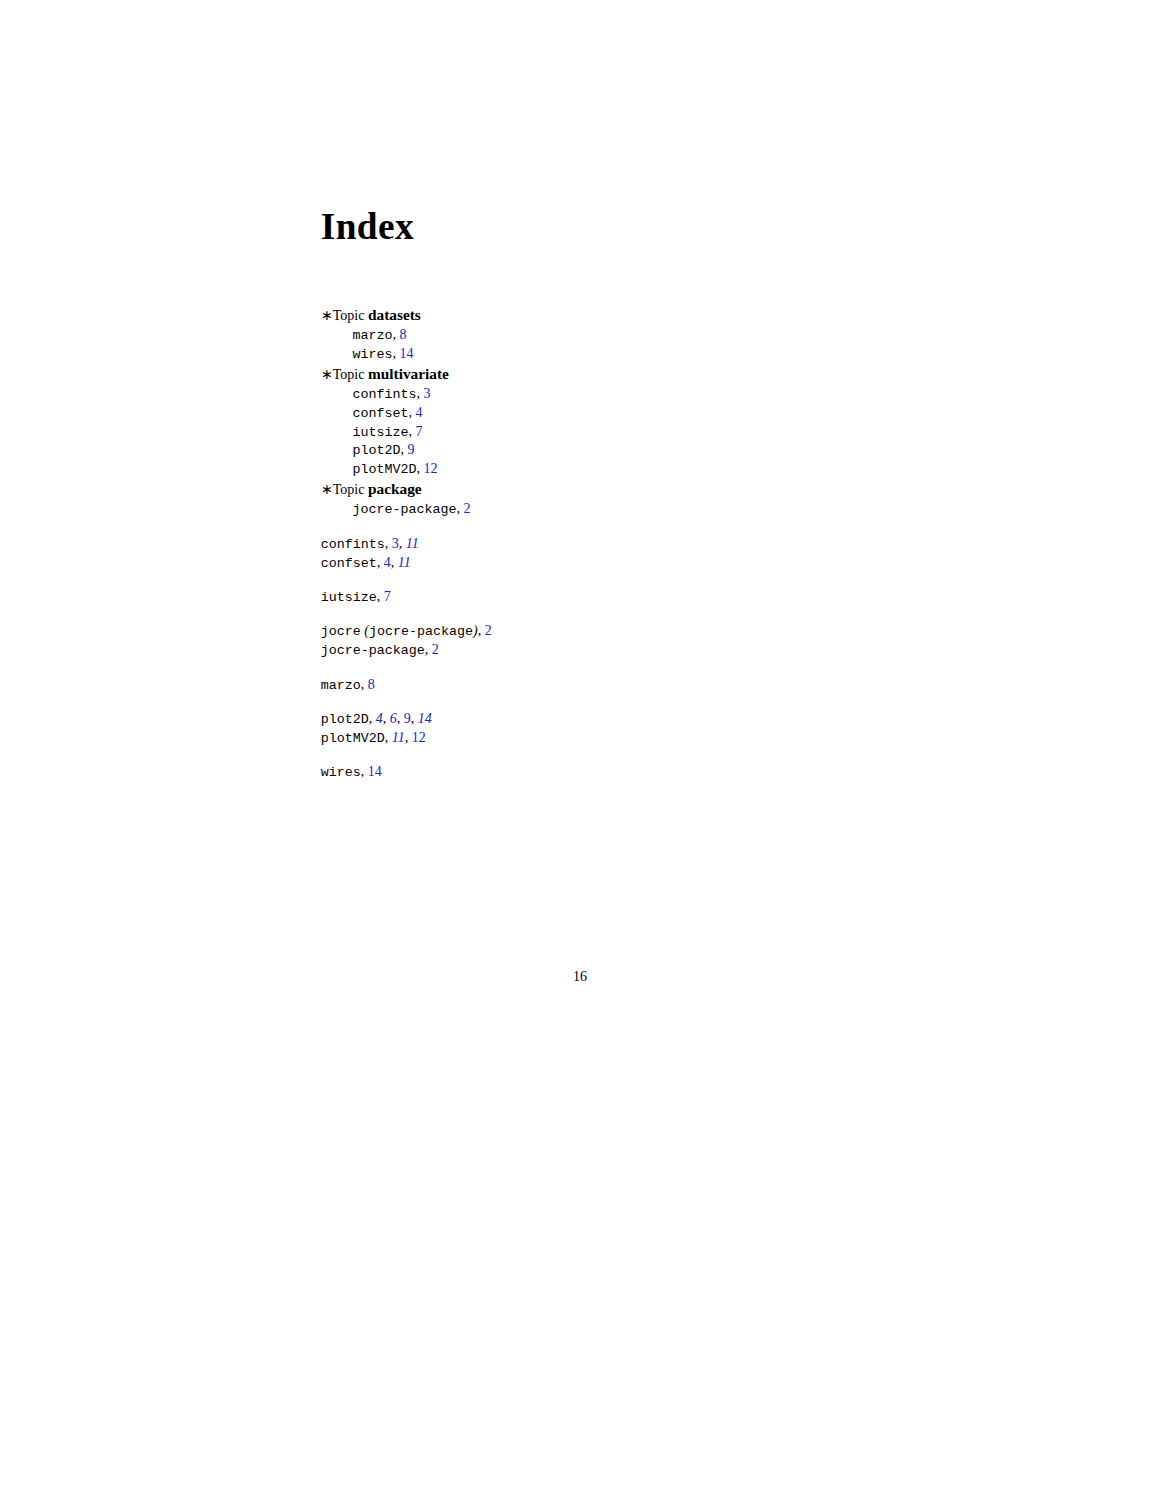Index
∗Topic datasets
marzo, 8
wires, 14
∗Topic multivariate
confints, 3
confset, 4
iutsize, 7
plot2D, 9
plotMV2D, 12
∗Topic package
jocre-package, 2
confints, 3, 11
confset, 4, 11
iutsize, 7
jocre (jocre-package), 2
jocre-package, 2
marzo, 8
plot2D, 4, 6, 9, 14
plotMV2D, 11, 12
wires, 14
16